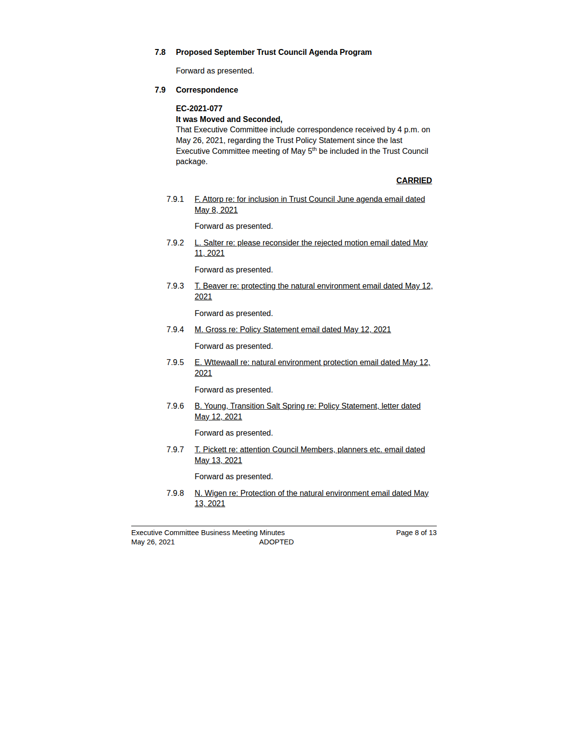7.8
Proposed September Trust Council Agenda Program
Forward as presented.
7.9
Correspondence
EC-2021-077
It was Moved and Seconded,
That Executive Committee include correspondence received by 4 p.m. on May 26, 2021, regarding the Trust Policy Statement since the last Executive Committee meeting of May 5th be included in the Trust Council package.
CARRIED
7.9.1
F. Attorp re: for inclusion in Trust Council June agenda email dated May 8, 2021
Forward as presented.
7.9.2
L. Salter re: please reconsider the rejected motion email dated May 11, 2021
Forward as presented.
7.9.3
T. Beaver re: protecting the natural environment email dated May 12, 2021
Forward as presented.
7.9.4
M. Gross re: Policy Statement email dated May 12, 2021
Forward as presented.
7.9.5
E. Wttewaall re: natural environment protection email dated May 12, 2021
Forward as presented.
7.9.6
B. Young, Transition Salt Spring re: Policy Statement, letter dated May 12, 2021
Forward as presented.
7.9.7
T. Pickett re: attention Council Members, planners etc. email dated May 13, 2021
Forward as presented.
7.9.8
N. Wigen re: Protection of the natural environment email dated May 13, 2021
Executive Committee Business Meeting Minutes
Page 8 of 13
May 26, 2021
ADOPTED